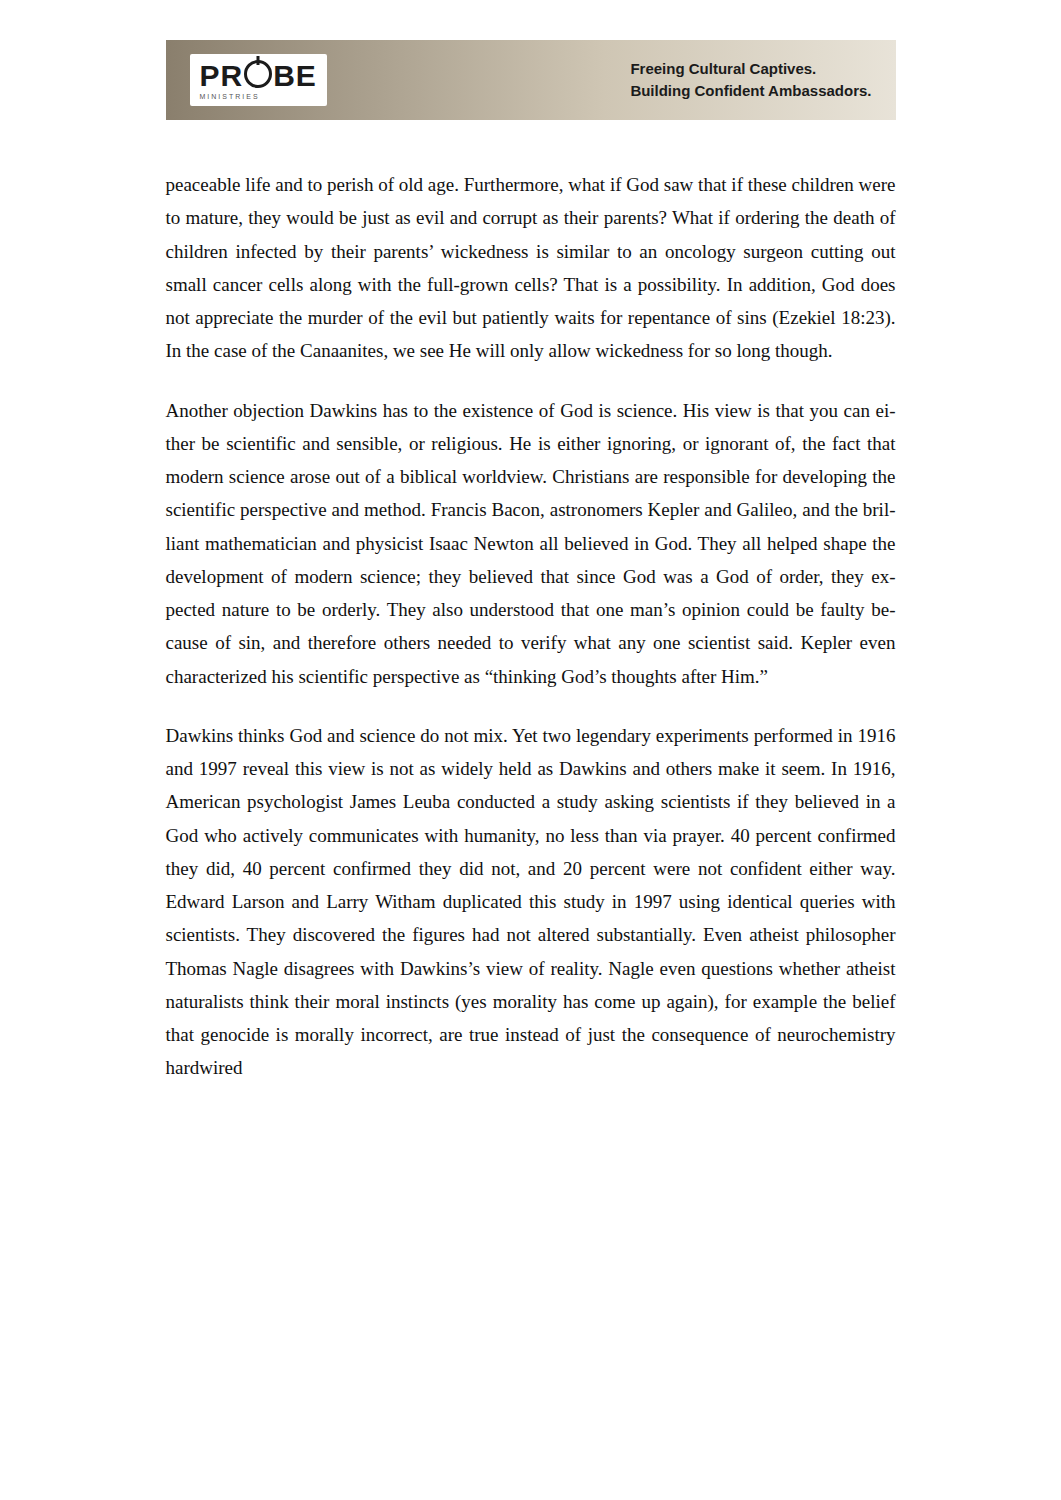PR BE
MINISTRIES
Freeing Cultural Captives.
Building Confident Ambassadors.
peaceable life and to perish of old age. Furthermore, what if God saw that if these children were to mature, they would be just as evil and corrupt as their parents? What if ordering the death of children infected by their parents’ wickedness is similar to an oncology surgeon cutting out small cancer cells along with the full-grown cells? That is a possibility. In addition, God does not appreciate the murder of the evil but patiently waits for repentance of sins (Ezekiel 18:23). In the case of the Canaanites, we see He will only allow wickedness for so long though.
Another objection Dawkins has to the existence of God is science. His view is that you can either be scientific and sensible, or religious. He is either ignoring, or ignorant of, the fact that modern science arose out of a biblical worldview. Christians are responsible for developing the scientific perspective and method. Francis Bacon, astronomers Kepler and Galileo, and the brilliant mathematician and physicist Isaac Newton all believed in God. They all helped shape the development of modern science; they believed that since God was a God of order, they expected nature to be orderly. They also understood that one man’s opinion could be faulty because of sin, and therefore others needed to verify what any one scientist said. Kepler even characterized his scientific perspective as “thinking God’s thoughts after Him.”
Dawkins thinks God and science do not mix. Yet two legendary experiments performed in 1916 and 1997 reveal this view is not as widely held as Dawkins and others make it seem. In 1916, American psychologist James Leuba conducted a study asking scientists if they believed in a God who actively communicates with humanity, no less than via prayer. 40 percent confirmed they did, 40 percent confirmed they did not, and 20 percent were not confident either way. Edward Larson and Larry Witham duplicated this study in 1997 using identical queries with scientists. They discovered the figures had not altered substantially. Even atheist philosopher Thomas Nagle disagrees with Dawkins’s view of reality. Nagle even questions whether atheist naturalists think their moral instincts (yes morality has come up again), for example the belief that genocide is morally incorrect, are true instead of just the consequence of neurochemistry hardwired